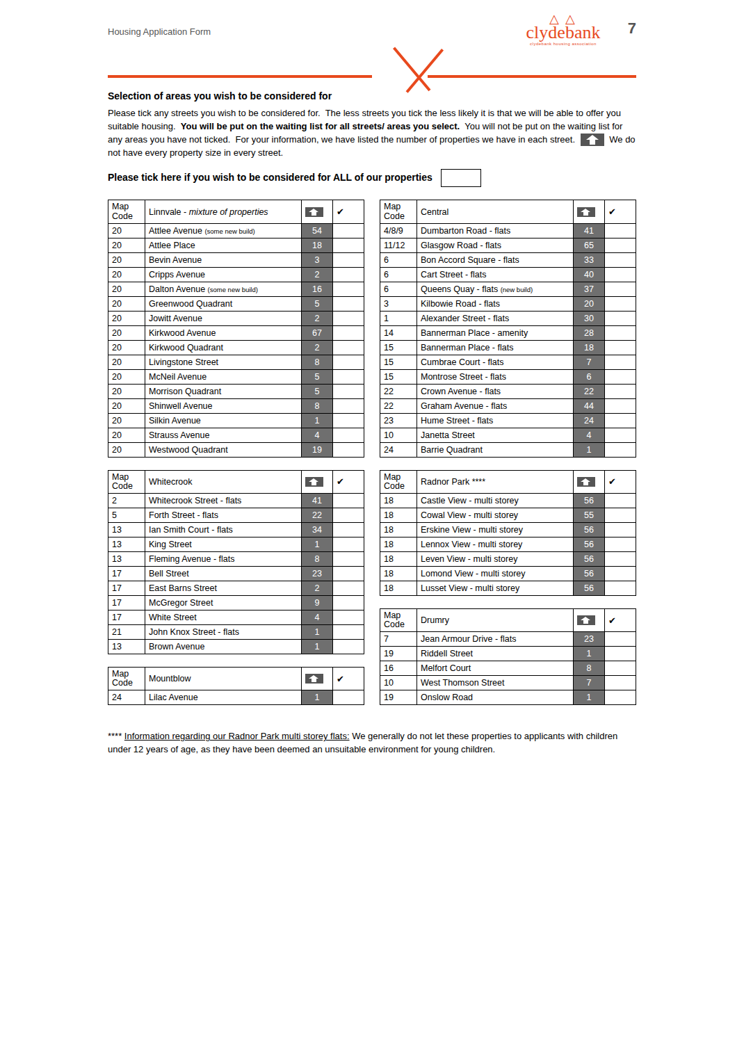Housing Application Form
△ △
clydebank
clydebank housing association
7
Selection of areas you wish to be considered for
Please tick any streets you wish to be considered for. The less streets you tick the less likely it is that we will be able to offer you suitable housing. You will be put on the waiting list for all streets/ areas you select. You will not be put on the waiting list for any areas you have not ticked. For your information, we have listed the number of properties we have in each street. We do not have every property size in every street.
Please tick here if you wish to be considered for ALL of our properties
| Map Code | Linnvale - mixture of properties | | ✔ |
| --- | --- | --- | --- |
| 20 | Attlee Avenue (some new build) | 54 | |
| 20 | Attlee Place | 18 | |
| 20 | Bevin Avenue | 3 | |
| 20 | Cripps Avenue | 2 | |
| 20 | Dalton Avenue (some new build) | 16 | |
| 20 | Greenwood Quadrant | 5 | |
| 20 | Jowitt Avenue | 2 | |
| 20 | Kirkwood Avenue | 67 | |
| 20 | Kirkwood Quadrant | 2 | |
| 20 | Livingstone Street | 8 | |
| 20 | McNeil Avenue | 5 | |
| 20 | Morrison Quadrant | 5 | |
| 20 | Shinwell Avenue | 8 | |
| 20 | Silkin Avenue | 1 | |
| 20 | Strauss Avenue | 4 | |
| 20 | Westwood Quadrant | 19 | |
| Map Code | Central | | ✔ |
| --- | --- | --- | --- |
| 4/8/9 | Dumbarton Road - flats | 41 | |
| 11/12 | Glasgow Road - flats | 65 | |
| 6 | Bon Accord Square - flats | 33 | |
| 6 | Cart Street - flats | 40 | |
| 6 | Queens Quay - flats (new build) | 37 | |
| 3 | Kilbowie Road - flats | 20 | |
| 1 | Alexander Street - flats | 30 | |
| 14 | Bannerman Place - amenity | 28 | |
| 15 | Bannerman Place - flats | 18 | |
| 15 | Cumbrae Court - flats | 7 | |
| 15 | Montrose Street - flats | 6 | |
| 22 | Crown Avenue - flats | 22 | |
| 22 | Graham Avenue - flats | 44 | |
| 23 | Hume Street - flats | 24 | |
| 10 | Janetta Street | 4 | |
| 24 | Barrie Quadrant | 1 | |
| Map Code | Whitecrook | | ✔ |
| --- | --- | --- | --- |
| 2 | Whitecrook Street - flats | 41 | |
| 5 | Forth Street - flats | 22 | |
| 13 | Ian Smith Court - flats | 34 | |
| 13 | King Street | 1 | |
| 13 | Fleming Avenue - flats | 8 | |
| 17 | Bell Street | 23 | |
| 17 | East Barns Street | 2 | |
| 17 | McGregor Street | 9 | |
| 17 | White Street | 4 | |
| 21 | John Knox Street - flats | 1 | |
| 13 | Brown Avenue | 1 | |
| Map Code | Mountblow | | ✔ |
| --- | --- | --- | --- |
| 24 | Lilac Avenue | 1 | |
| Map Code | Radnor Park **** | | ✔ |
| --- | --- | --- | --- |
| 18 | Castle View - multi storey | 56 | |
| 18 | Cowal View - multi storey | 55 | |
| 18 | Erskine View - multi storey | 56 | |
| 18 | Lennox View - multi storey | 56 | |
| 18 | Leven View - multi storey | 56 | |
| 18 | Lomond View - multi storey | 56 | |
| 18 | Lusset View - multi storey | 56 | |
| Map Code | Drumry | | ✔ |
| --- | --- | --- | --- |
| 7 | Jean Armour Drive - flats | 23 | |
| 19 | Riddell Street | 1 | |
| 16 | Melfort Court | 8 | |
| 10 | West Thomson Street | 7 | |
| 19 | Onslow Road | 1 | |
**** Information regarding our Radnor Park multi storey flats: We generally do not let these properties to applicants with children under 12 years of age, as they have been deemed an unsuitable environment for young children.